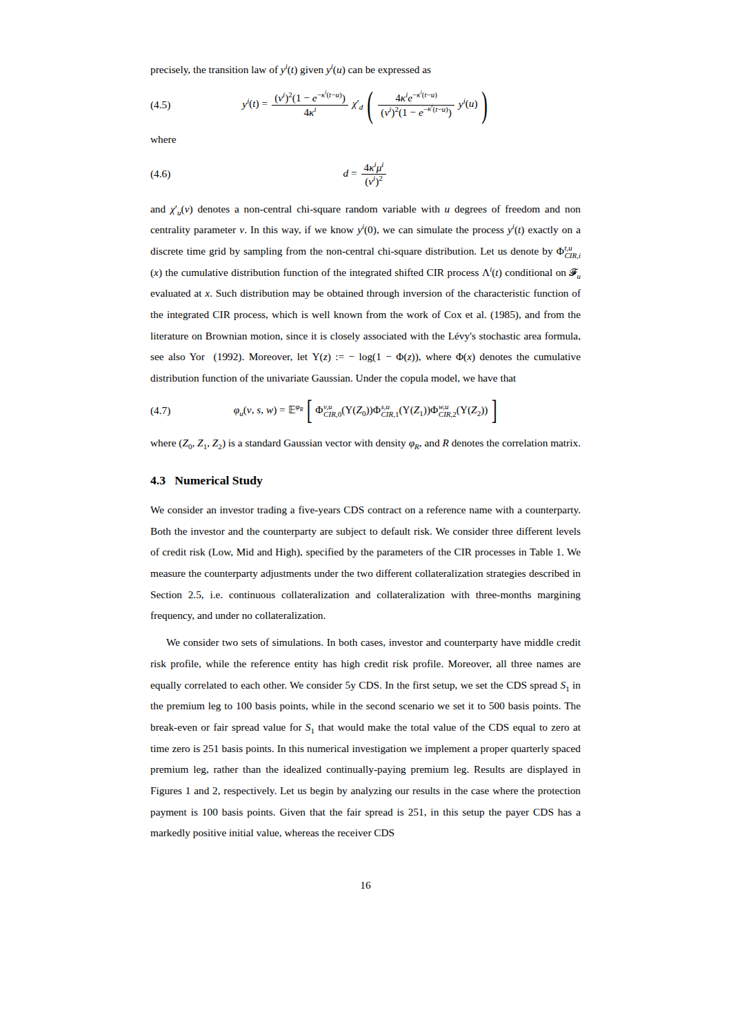precisely, the transition law of yi(t) given yi(u) can be expressed as
(4.5) yi(t) = (νi)2(1 − e−κi(t−u)) 4κi χ′d ( 4κie−κi(t−u) (νi)2(1 − e−κi(t−u)) yi(u) )
where
(4.6) d = 4κiμi (νi)2
and χ′u(v) denotes a non-central chi-square random variable with u degrees of freedom and non centrality parameter v. In this way, if we know yi(0), we can simulate the process yi(t) exactly on a discrete time grid by sampling from the non-central chi-square distribution. Let us denote by Φt,u CIR,i(x) the cumulative distribution function of the integrated shifted CIR process Λi(t) conditional on 𝓕u evaluated at x. Such distribution may be obtained through inversion of the characteristic function of the integrated CIR process, which is well known from the work of Cox et al. (1985), and from the literature on Brownian motion, since it is closely associated with the Lévy's stochastic area formula, see also Yor (1992). Moreover, let Υ(z) := − log(1 − Φ(z)), where Φ(x) denotes the cumulative distribution function of the univariate Gaussian. Under the copula model, we have that
(4.7) φu(v, s, w) = 𝔼φR [ Φv,u CIR, 0(Υ(Z0))Φs,u CIR, 1(Υ(Z1))Φw,u CIR, 2(Υ(Z2)) ]
where (Z0, Z1, Z2) is a standard Gaussian vector with density φR, and R denotes the correlation matrix.
4.3 Numerical Study
We consider an investor trading a five-years CDS contract on a reference name with a counterparty. Both the investor and the counterparty are subject to default risk. We consider three different levels of credit risk (Low, Mid and High), specified by the parameters of the CIR processes in Table 1. We measure the counterparty adjustments under the two different collateralization strategies described in Section 2.5, i.e. continuous collateralization and collateralization with three-months margining frequency, and under no collateralization.
We consider two sets of simulations. In both cases, investor and counterparty have middle credit risk profile, while the reference entity has high credit risk profile. Moreover, all three names are equally correlated to each other. We consider 5y CDS. In the first setup, we set the CDS spread S1 in the premium leg to 100 basis points, while in the second scenario we set it to 500 basis points. The break-even or fair spread value for S1 that would make the total value of the CDS equal to zero at time zero is 251 basis points. In this numerical investigation we implement a proper quarterly spaced premium leg, rather than the idealized continually-paying premium leg. Results are displayed in Figures 1 and 2, respectively. Let us begin by analyzing our results in the case where the protection payment is 100 basis points. Given that the fair spread is 251, in this setup the payer CDS has a markedly positive initial value, whereas the receiver CDS
16